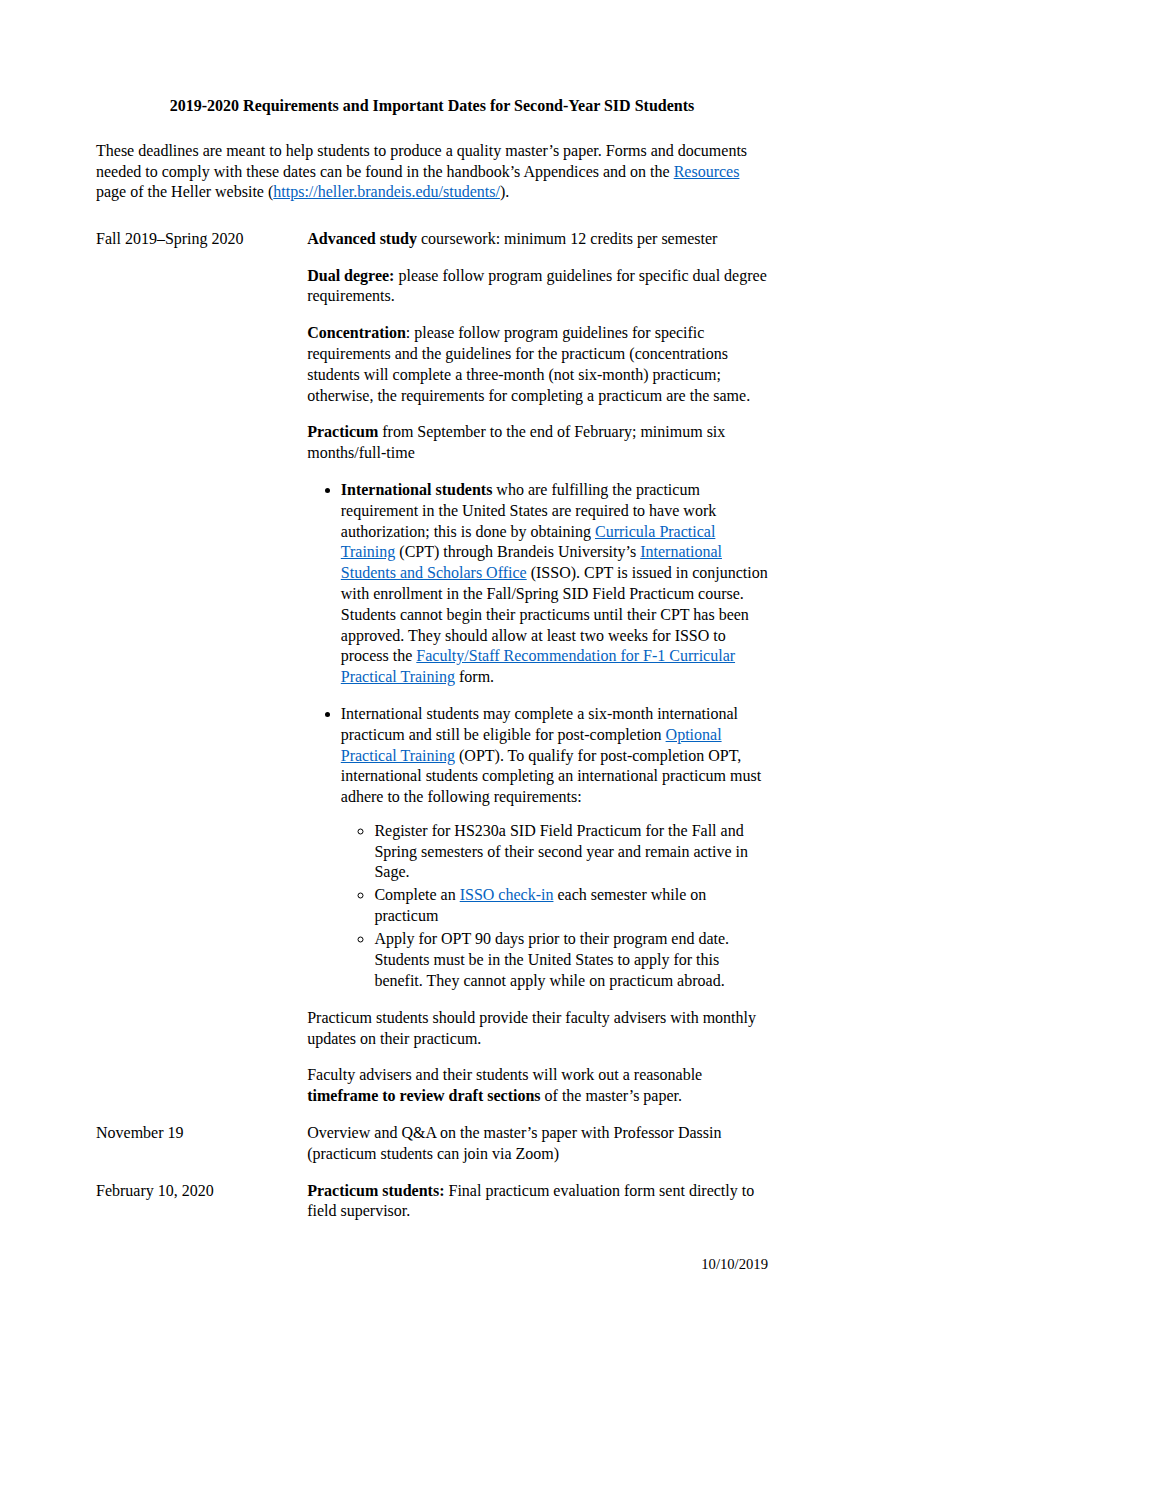2019-2020 Requirements and Important Dates for Second-Year SID Students
These deadlines are meant to help students to produce a quality master’s paper. Forms and documents needed to comply with these dates can be found in the handbook’s Appendices and on the Resources page of the Heller website (https://heller.brandeis.edu/students/).
Fall 2019–Spring 2020
Advanced study coursework: minimum 12 credits per semester
Dual degree: please follow program guidelines for specific dual degree requirements.
Concentration: please follow program guidelines for specific requirements and the guidelines for the practicum (concentrations students will complete a three-month (not six-month) practicum; otherwise, the requirements for completing a practicum are the same.
Practicum from September to the end of February; minimum six months/full-time
International students who are fulfilling the practicum requirement in the United States are required to have work authorization; this is done by obtaining Curricula Practical Training (CPT) through Brandeis University’s International Students and Scholars Office (ISSO). CPT is issued in conjunction with enrollment in the Fall/Spring SID Field Practicum course. Students cannot begin their practicums until their CPT has been approved. They should allow at least two weeks for ISSO to process the Faculty/Staff Recommendation for F-1 Curricular Practical Training form.
International students may complete a six-month international practicum and still be eligible for post-completion Optional Practical Training (OPT). To qualify for post-completion OPT, international students completing an international practicum must adhere to the following requirements:
Register for HS230a SID Field Practicum for the Fall and Spring semesters of their second year and remain active in Sage.
Complete an ISSO check-in each semester while on practicum
Apply for OPT 90 days prior to their program end date. Students must be in the United States to apply for this benefit. They cannot apply while on practicum abroad.
Practicum students should provide their faculty advisers with monthly updates on their practicum.
Faculty advisers and their students will work out a reasonable timeframe to review draft sections of the master’s paper.
November 19
Overview and Q&A on the master’s paper with Professor Dassin (practicum students can join via Zoom)
February 10, 2020
Practicum students: Final practicum evaluation form sent directly to field supervisor.
10/10/2019